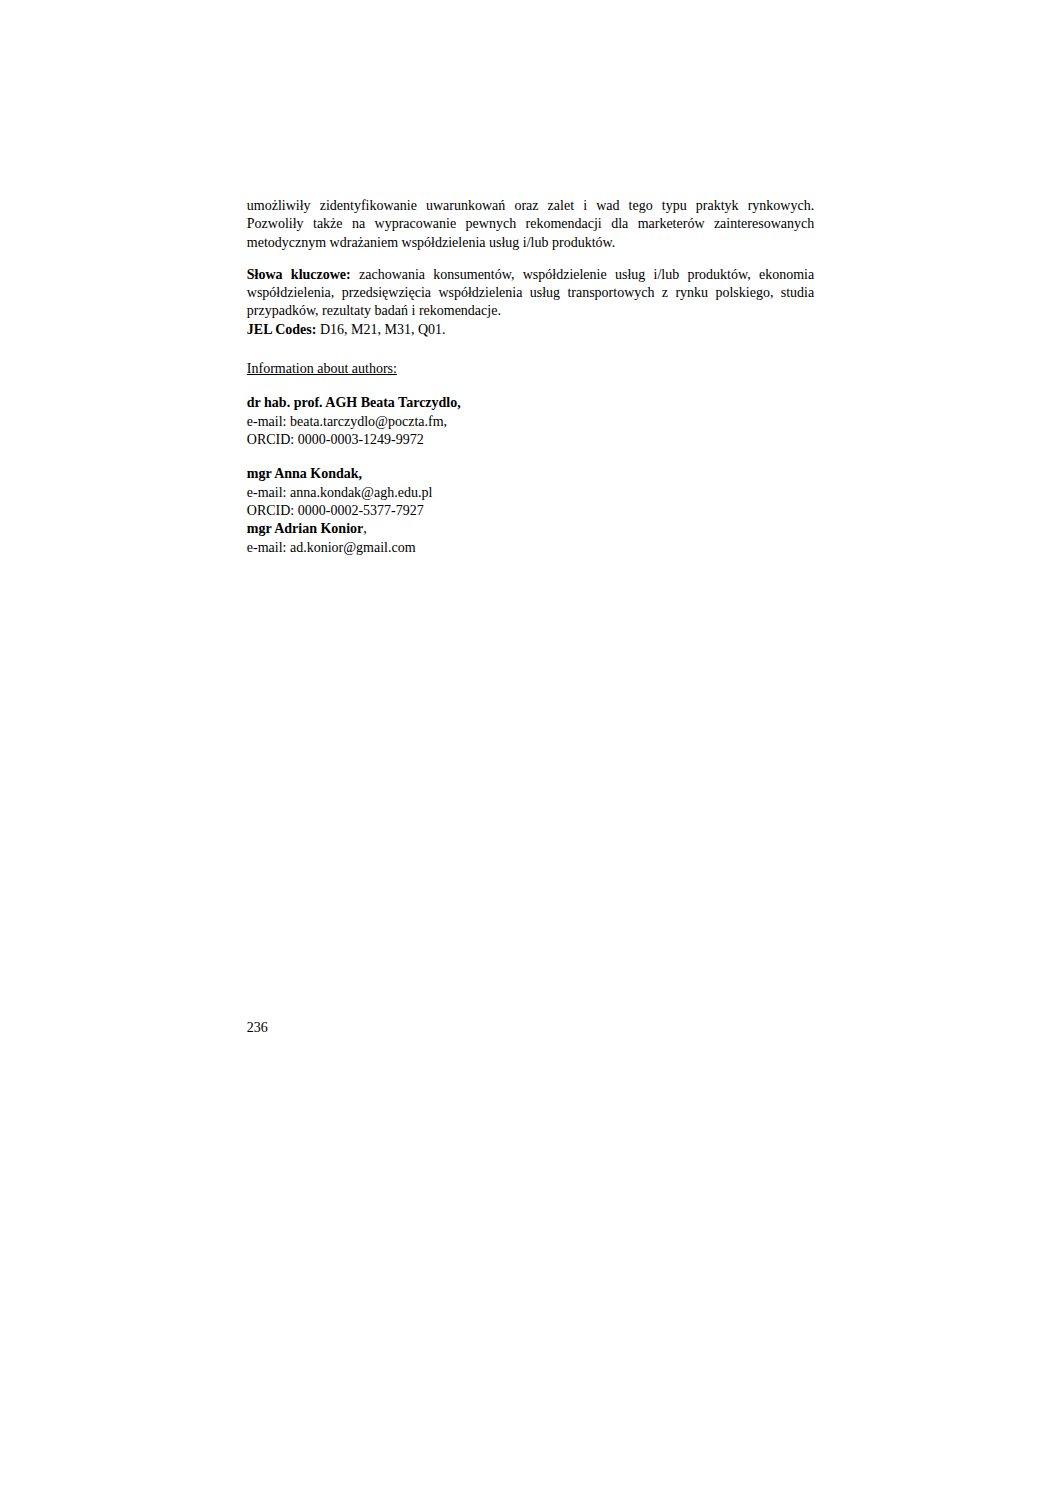umożliwiły zidentyfikowanie uwarunkowań oraz zalet i wad tego typu praktyk rynkowych. Pozwoliły także na wypracowanie pewnych rekomendacji dla marketerów zainteresowanych metodycznym wdrażaniem współdzielenia usług i/lub produktów.
Słowa kluczowe: zachowania konsumentów, współdzielenie usług i/lub produktów, ekonomia współdzielenia, przedsięwzięcia współdzielenia usług transportowych z rynku polskiego, studia przypadków, rezultaty badań i rekomendacje.
JEL Codes: D16, M21, M31, Q01.
Information about authors:
dr hab. prof. AGH Beata Tarczydlo,
e-mail: beata.tarczydlo@poczta.fm,
ORCID: 0000-0003-1249-9972
mgr Anna Kondak,
e-mail: anna.kondak@agh.edu.pl
ORCID: 0000-0002-5377-7927
mgr Adrian Konior,
e-mail: ad.konior@gmail.com
236